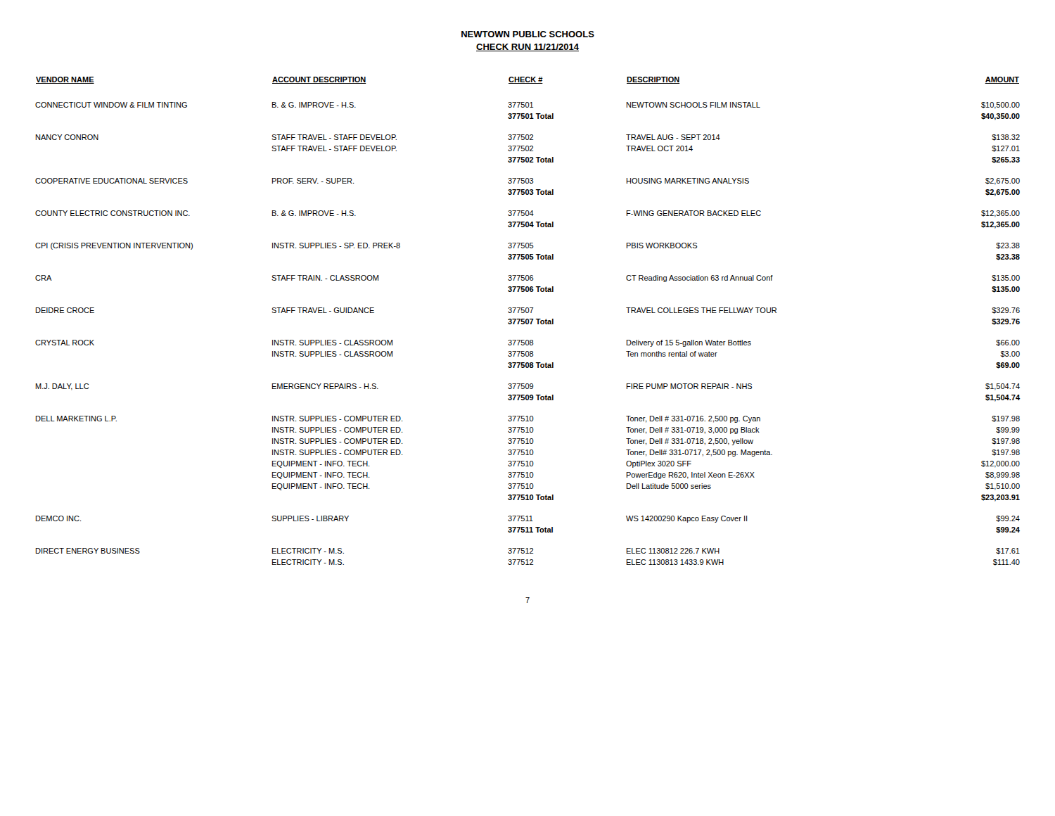NEWTOWN PUBLIC SCHOOLS
CHECK RUN 11/21/2014
| VENDOR NAME | ACCOUNT DESCRIPTION | CHECK # | DESCRIPTION | AMOUNT |
| --- | --- | --- | --- | --- |
| CONNECTICUT WINDOW & FILM TINTING | B. & G. IMPROVE - H.S. | 377501 | NEWTOWN SCHOOLS FILM INSTALL | $10,500.00 |
| | | 377501 Total | | $40,350.00 |
| NANCY CONRON | STAFF TRAVEL - STAFF DEVELOP. | 377502 | TRAVEL AUG - SEPT 2014 | $138.32 |
| | STAFF TRAVEL - STAFF DEVELOP. | 377502 | TRAVEL OCT 2014 | $127.01 |
| | | 377502 Total | | $265.33 |
| COOPERATIVE EDUCATIONAL SERVICES | PROF. SERV. - SUPER. | 377503 | HOUSING MARKETING ANALYSIS | $2,675.00 |
| | | 377503 Total | | $2,675.00 |
| COUNTY ELECTRIC CONSTRUCTION INC. | B. & G. IMPROVE - H.S. | 377504 | F-WING GENERATOR BACKED ELEC | $12,365.00 |
| | | 377504 Total | | $12,365.00 |
| CPI (CRISIS PREVENTION INTERVENTION) | INSTR. SUPPLIES - SP. ED. PREK-8 | 377505 | PBIS WORKBOOKS | $23.38 |
| | | 377505 Total | | $23.38 |
| CRA | STAFF TRAIN. - CLASSROOM | 377506 | CT Reading Association 63 rd Annual Conf | $135.00 |
| | | 377506 Total | | $135.00 |
| DEIDRE CROCE | STAFF TRAVEL - GUIDANCE | 377507 | TRAVEL COLLEGES THE FELLWAY TOUR | $329.76 |
| | | 377507 Total | | $329.76 |
| CRYSTAL ROCK | INSTR. SUPPLIES - CLASSROOM | 377508 | Delivery of 15 5-gallon Water Bottles | $66.00 |
| | INSTR. SUPPLIES - CLASSROOM | 377508 | Ten months rental of water | $3.00 |
| | | 377508 Total | | $69.00 |
| M.J. DALY, LLC | EMERGENCY REPAIRS - H.S. | 377509 | FIRE PUMP MOTOR REPAIR - NHS | $1,504.74 |
| | | 377509 Total | | $1,504.74 |
| DELL MARKETING L.P. | INSTR. SUPPLIES - COMPUTER ED. | 377510 | Toner, Dell # 331-0716. 2,500 pg. Cyan | $197.98 |
| | INSTR. SUPPLIES - COMPUTER ED. | 377510 | Toner, Dell # 331-0719, 3,000 pg Black | $99.99 |
| | INSTR. SUPPLIES - COMPUTER ED. | 377510 | Toner, Dell # 331-0718, 2,500, yellow | $197.98 |
| | INSTR. SUPPLIES - COMPUTER ED. | 377510 | Toner, Dell# 331-0717, 2,500 pg. Magenta. | $197.98 |
| | EQUIPMENT - INFO. TECH. | 377510 | OptiPlex 3020 SFF | $12,000.00 |
| | EQUIPMENT - INFO. TECH. | 377510 | PowerEdge R620, Intel Xeon E-26XX | $8,999.98 |
| | EQUIPMENT - INFO. TECH. | 377510 | Dell Latitude 5000 series | $1,510.00 |
| | | 377510 Total | | $23,203.91 |
| DEMCO INC. | SUPPLIES - LIBRARY | 377511 | WS 14200290 Kapco Easy Cover II | $99.24 |
| | | 377511 Total | | $99.24 |
| DIRECT ENERGY BUSINESS | ELECTRICITY - M.S. | 377512 | ELEC 1130812 226.7 KWH | $17.61 |
| | ELECTRICITY - M.S. | 377512 | ELEC 1130813 1433.9 KWH | $111.40 |
7